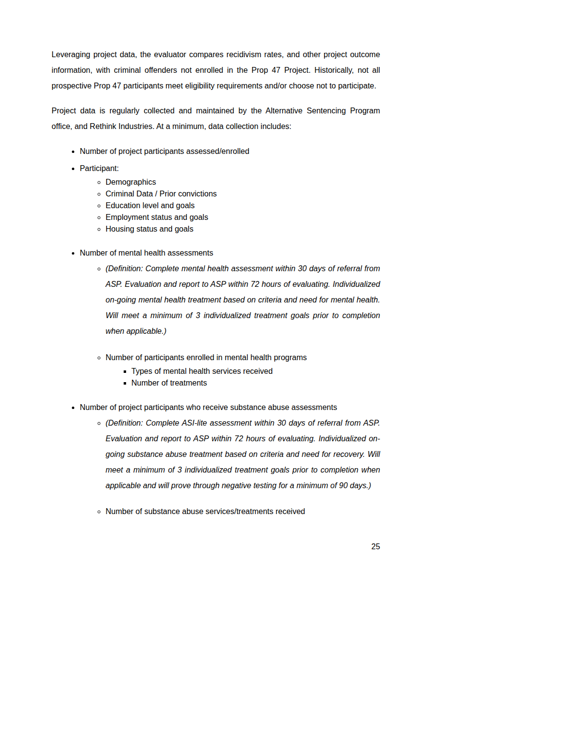Leveraging project data, the evaluator compares recidivism rates, and other project outcome information, with criminal offenders not enrolled in the Prop 47 Project. Historically, not all prospective Prop 47 participants meet eligibility requirements and/or choose not to participate.
Project data is regularly collected and maintained by the Alternative Sentencing Program office, and Rethink Industries. At a minimum, data collection includes:
Number of project participants assessed/enrolled
Participant:
Demographics
Criminal Data / Prior convictions
Education level and goals
Employment status and goals
Housing status and goals
Number of mental health assessments
(Definition: Complete mental health assessment within 30 days of referral from ASP. Evaluation and report to ASP within 72 hours of evaluating. Individualized on-going mental health treatment based on criteria and need for mental health. Will meet a minimum of 3 individualized treatment goals prior to completion when applicable.)
Number of participants enrolled in mental health programs
Types of mental health services received
Number of treatments
Number of project participants who receive substance abuse assessments
(Definition: Complete ASI-lite assessment within 30 days of referral from ASP. Evaluation and report to ASP within 72 hours of evaluating. Individualized on-going substance abuse treatment based on criteria and need for recovery. Will meet a minimum of 3 individualized treatment goals prior to completion when applicable and will prove through negative testing for a minimum of 90 days.)
Number of substance abuse services/treatments received
25